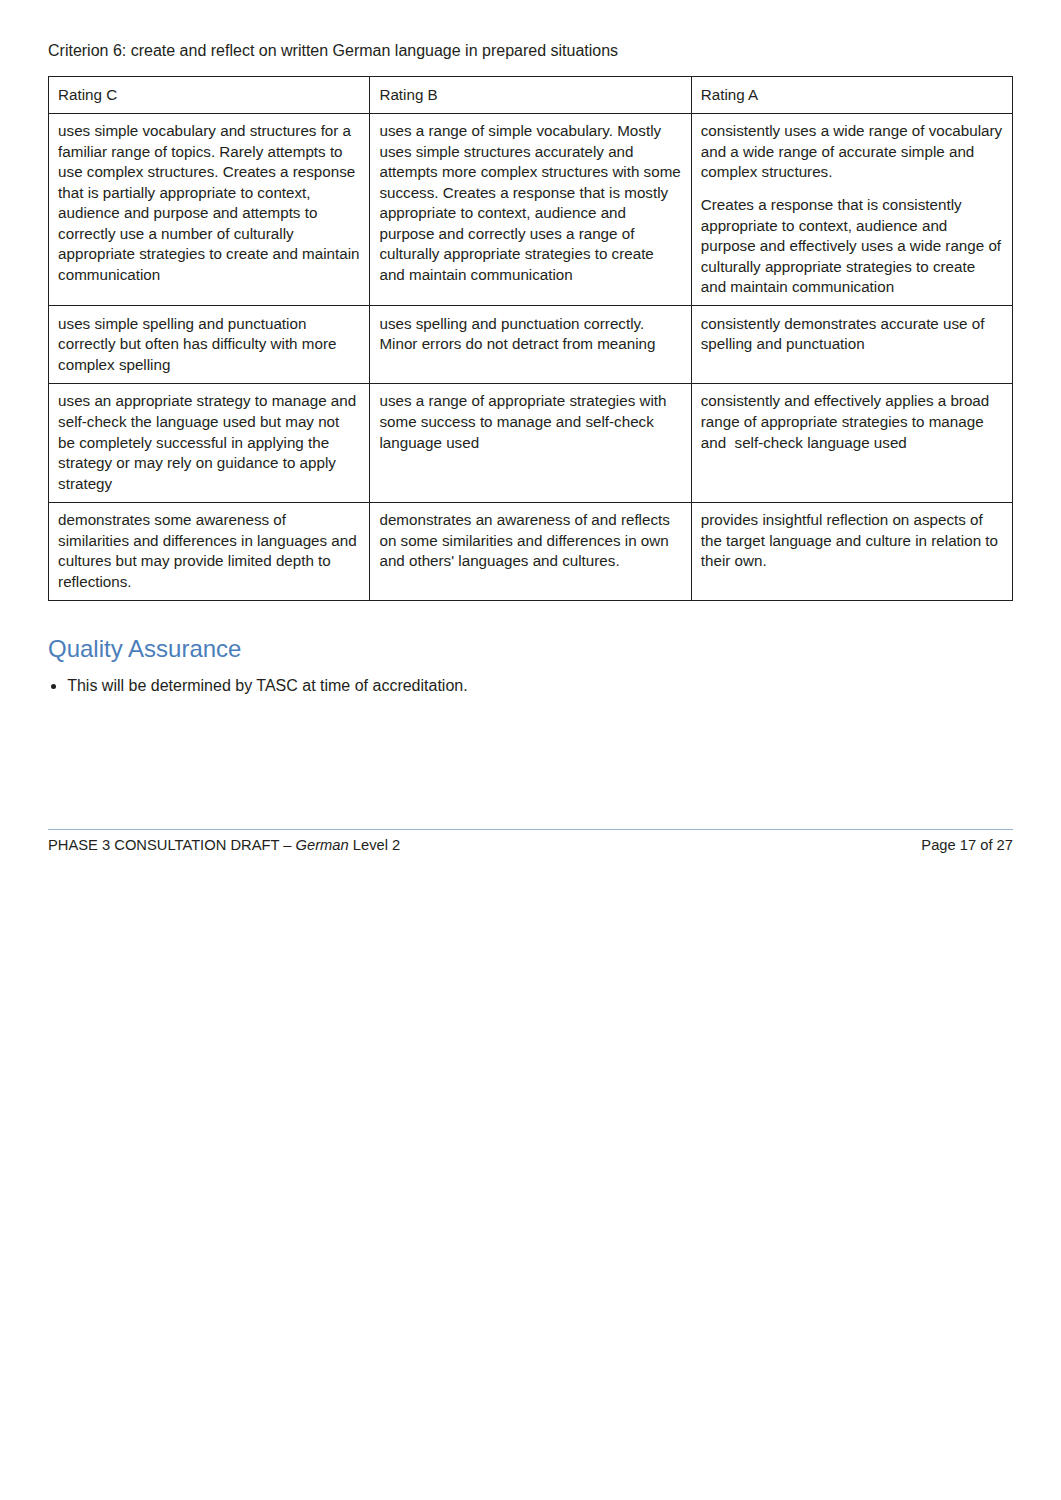Criterion 6: create and reflect on written German language in prepared situations
| Rating C | Rating B | Rating A |
| --- | --- | --- |
| uses simple vocabulary and structures for a familiar range of topics. Rarely attempts to use complex structures. Creates a response that is partially appropriate to context, audience and purpose and attempts to correctly use a number of culturally appropriate strategies to create and maintain communication | uses a range of simple vocabulary. Mostly uses simple structures accurately and attempts more complex structures with some success. Creates a response that is mostly appropriate to context, audience and purpose and correctly uses a range of culturally appropriate strategies to create and maintain communication | consistently uses a wide range of vocabulary and a wide range of accurate simple and complex structures. Creates a response that is consistently appropriate to context, audience and purpose and effectively uses a wide range of culturally appropriate strategies to create and maintain communication |
| uses simple spelling and punctuation correctly but often has difficulty with more complex spelling | uses spelling and punctuation correctly. Minor errors do not detract from meaning | consistently demonstrates accurate use of spelling and punctuation |
| uses an appropriate strategy to manage and self-check the language used but may not be completely successful in applying the strategy or may rely on guidance to apply strategy | uses a range of appropriate strategies with some success to manage and self-check language used | consistently and effectively applies a broad range of appropriate strategies to manage and self-check language used |
| demonstrates some awareness of similarities and differences in languages and cultures but may provide limited depth to reflections. | demonstrates an awareness of and reflects on some similarities and differences in own and others' languages and cultures. | provides insightful reflection on aspects of the target language and culture in relation to their own. |
Quality Assurance
This will be determined by TASC at time of accreditation.
PHASE 3 CONSULTATION DRAFT – German Level 2 Page 17 of 27